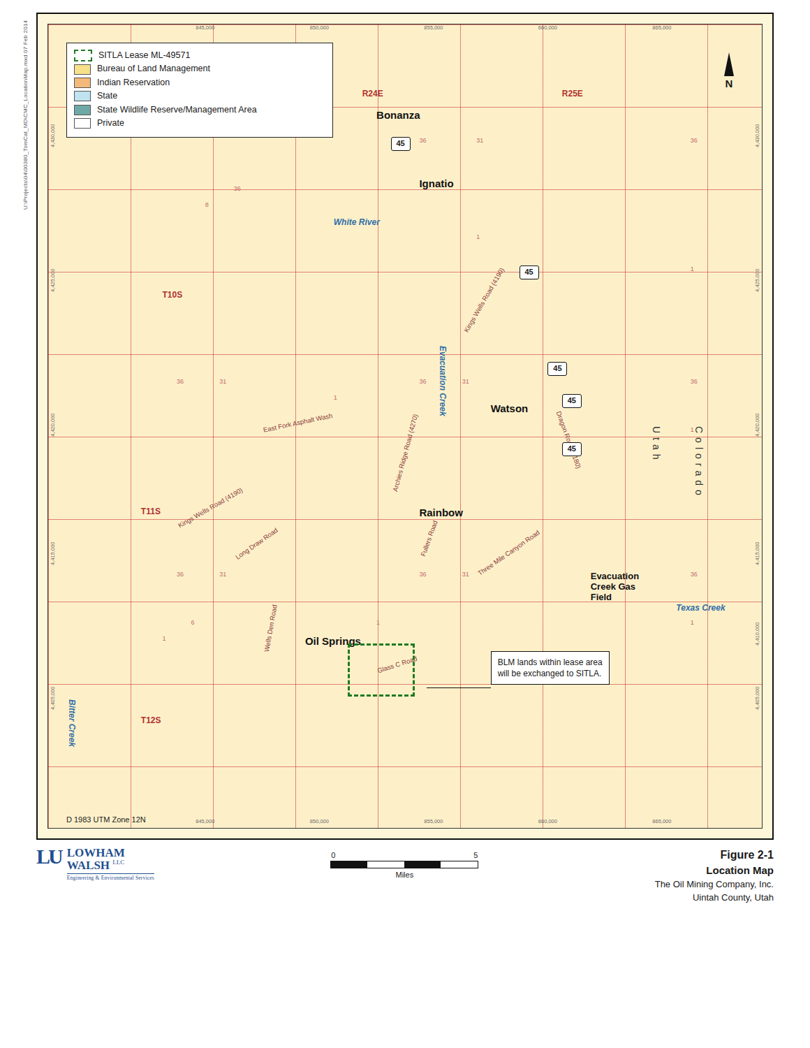U:\Projects\04\00380_TomCat_MD\CMC_LocationMap.mxd 07 Feb 2014
845,000 850,000 855,000 660,000 865,000
845,000 850,000 855,000 860,000 865,000
4,430,000 4,425,000 4,420,000 4,415,000 4,405,000
4,430,000 4,425,000 4,420,000 4,415,000 4,410,000 4,405,000
SITLA Lease ML-49571
Bureau of Land Management
Indian Reservation
State
State Wildlife Reserve/Management Area
Private
N
R24E
R25E
T10S
T11S
T12S
36
31
36
36
8
1
1
36
31
1
36
31
36
1
36
31
36
31
36
6
1
1
1
Bonanza
Ignatio
Watson
Rainbow
Oil Springs
Evacuation
Creek Gas
Field
White River
Evacuation Creek
Texas Creek
Bitter Creek
Kings Wells Road (4190)
Dragon Road (4180)
East Fork Asphalt Wash
Kings Wells Road (4190)
Long Draw Road
Archies Ridge Road (4270)
Fullers Road
Three Mile Canyon Road
Wells Den Road
Glass C Road
Colorado
Utah
45
45
45
45
45
BLM lands within lease area
will be exchanged to SITLA.
D 1983 UTM Zone 12N
LU
LOWHAM
WALSH LLC
Engineering & Environmental Services
05
Miles
Figure 2-1
Location Map
The Oil Mining Company, Inc.
Uintah County, Utah